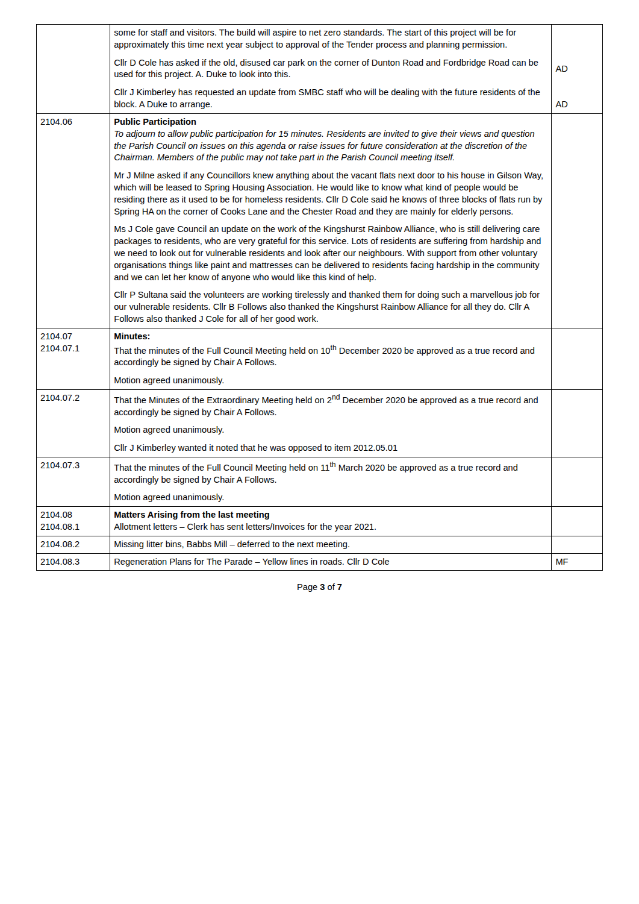| | some for staff and visitors. The build will aspire to net zero standards. The start of this project will be for approximately this time next year subject to approval of the Tender process and planning permission. Cllr D Cole has asked if the old, disused car park on the corner of Dunton Road and Fordbridge Road can be used for this project. A. Duke to look into this. Cllr J Kimberley has requested an update from SMBC staff who will be dealing with the future residents of the block. A Duke to arrange. | AD AD |
| 2104.06 | Public Participation To adjourn to allow public participation for 15 minutes. Residents are invited to give their views and question the Parish Council on issues on this agenda or raise issues for future consideration at the discretion of the Chairman. Members of the public may not take part in the Parish Council meeting itself. Mr J Milne asked if any Councillors knew anything about the vacant flats next door to his house in Gilson Way, which will be leased to Spring Housing Association. He would like to know what kind of people would be residing there as it used to be for homeless residents. Cllr D Cole said he knows of three blocks of flats run by Spring HA on the corner of Cooks Lane and the Chester Road and they are mainly for elderly persons. Ms J Cole gave Council an update on the work of the Kingshurst Rainbow Alliance, who is still delivering care packages to residents, who are very grateful for this service. Lots of residents are suffering from hardship and we need to look out for vulnerable residents and look after our neighbours. With support from other voluntary organisations things like paint and mattresses can be delivered to residents facing hardship in the community and we can let her know of anyone who would like this kind of help. Cllr P Sultana said the volunteers are working tirelessly and thanked them for doing such a marvellous job for our vulnerable residents. Cllr B Follows also thanked the Kingshurst Rainbow Alliance for all they do. Cllr A Follows also thanked J Cole for all of her good work. | |
| 2104.07 2104.07.1 | Minutes: That the minutes of the Full Council Meeting held on 10 th December 2020 be approved as a true record and accordingly be signed by Chair A Follows. Motion agreed unanimously. | |
| 2104.07.2 | That the Minutes of the Extraordinary Meeting held on 2 nd December 2020 be approved as a true record and accordingly be signed by Chair A Follows. Motion agreed unanimously. Cllr J Kimberley wanted it noted that he was opposed to item 2012.05.01 | |
| 2104.07.3 | That the minutes of the Full Council Meeting held on 11 th March 2020 be approved as a true record and accordingly be signed by Chair A Follows. Motion agreed unanimously. | |
| 2104.08 2104.08.1 | Matters Arising from the last meeting Allotment letters – Clerk has sent letters/Invoices for the year 2021. | |
| 2104.08.2 | Missing litter bins, Babbs Mill – deferred to the next meeting. | |
| 2104.08.3 | Regeneration Plans for The Parade – Yellow lines in roads. Cllr D Cole | MF |
Page 3 of 7